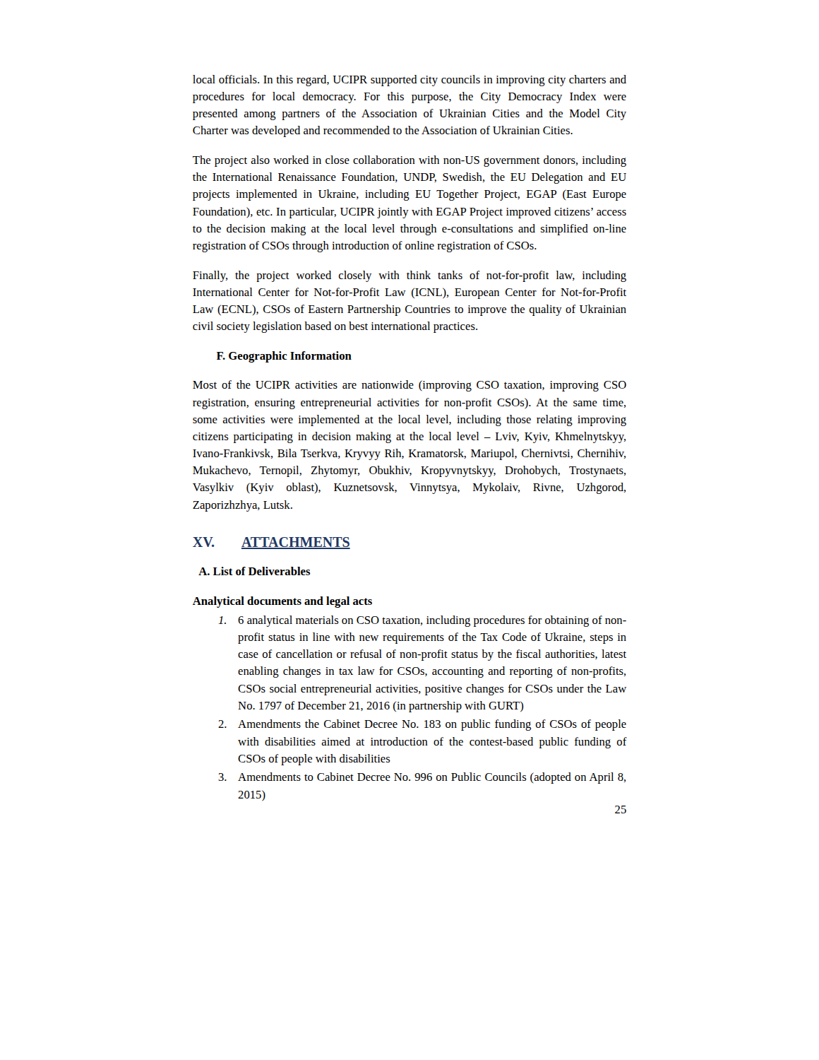local officials. In this regard, UCIPR supported city councils in improving city charters and procedures for local democracy. For this purpose, the City Democracy Index were presented among partners of the Association of Ukrainian Cities and the Model City Charter was developed and recommended to the Association of Ukrainian Cities.
The project also worked in close collaboration with non-US government donors, including the International Renaissance Foundation, UNDP, Swedish, the EU Delegation and EU projects implemented in Ukraine, including EU Together Project, EGAP (East Europe Foundation), etc. In particular, UCIPR jointly with EGAP Project improved citizens’ access to the decision making at the local level through e-consultations and simplified on-line registration of CSOs through introduction of online registration of CSOs.
Finally, the project worked closely with think tanks of not-for-profit law, including International Center for Not-for-Profit Law (ICNL), European Center for Not-for-Profit Law (ECNL), CSOs of Eastern Partnership Countries to improve the quality of Ukrainian civil society legislation based on best international practices.
F. Geographic Information
Most of the UCIPR activities are nationwide (improving CSO taxation, improving CSO registration, ensuring entrepreneurial activities for non-profit CSOs). At the same time, some activities were implemented at the local level, including those relating improving citizens participating in decision making at the local level – Lviv, Kyiv, Khmelnytskyy, Ivano-Frankivsk, Bila Tserkva, Kryvyy Rih, Kramatorsk, Mariupol, Chernivtsi, Chernihiv, Mukachevo, Ternopil, Zhytomyr, Obukhiv, Kropyvnytskyy, Drohobych, Trostynaets, Vasylkiv (Kyiv oblast), Kuznetsovsk, Vinnytsya, Mykolaiv, Rivne, Uzhgorod, Zaporizhzhya, Lutsk.
XV. ATTACHMENTS
List of Deliverables
Analytical documents and legal acts
6 analytical materials on CSO taxation, including procedures for obtaining of non-profit status in line with new requirements of the Tax Code of Ukraine, steps in case of cancellation or refusal of non-profit status by the fiscal authorities, latest enabling changes in tax law for CSOs, accounting and reporting of non-profits, CSOs social entrepreneurial activities, positive changes for CSOs under the Law No. 1797 of December 21, 2016 (in partnership with GURT)
Amendments the Cabinet Decree No. 183 on public funding of CSOs of people with disabilities aimed at introduction of the contest-based public funding of CSOs of people with disabilities
Amendments to Cabinet Decree No. 996 on Public Councils (adopted on April 8, 2015)
25